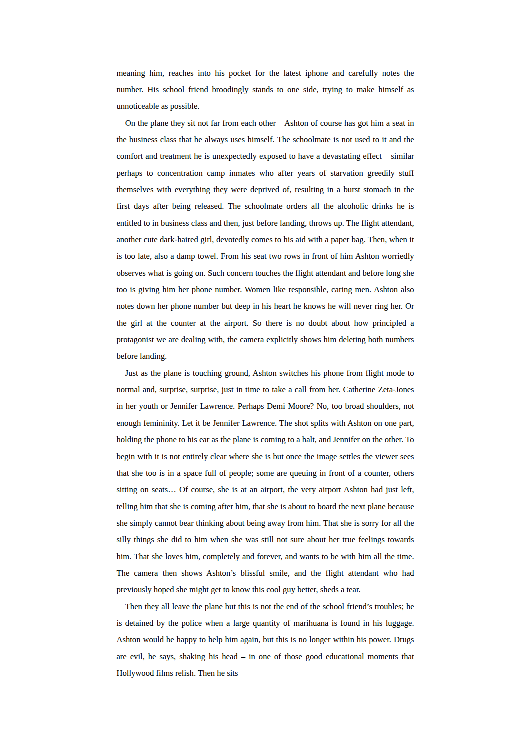meaning him, reaches into his pocket for the latest iphone and carefully notes the number. His school friend broodingly stands to one side, trying to make himself as unnoticeable as possible.
On the plane they sit not far from each other – Ashton of course has got him a seat in the business class that he always uses himself. The schoolmate is not used to it and the comfort and treatment he is unexpectedly exposed to have a devastating effect – similar perhaps to concentration camp inmates who after years of starvation greedily stuff themselves with everything they were deprived of, resulting in a burst stomach in the first days after being released. The schoolmate orders all the alcoholic drinks he is entitled to in business class and then, just before landing, throws up. The flight attendant, another cute dark-haired girl, devotedly comes to his aid with a paper bag. Then, when it is too late, also a damp towel. From his seat two rows in front of him Ashton worriedly observes what is going on. Such concern touches the flight attendant and before long she too is giving him her phone number. Women like responsible, caring men. Ashton also notes down her phone number but deep in his heart he knows he will never ring her. Or the girl at the counter at the airport. So there is no doubt about how principled a protagonist we are dealing with, the camera explicitly shows him deleting both numbers before landing.
Just as the plane is touching ground, Ashton switches his phone from flight mode to normal and, surprise, surprise, just in time to take a call from her. Catherine Zeta-Jones in her youth or Jennifer Lawrence. Perhaps Demi Moore? No, too broad shoulders, not enough femininity. Let it be Jennifer Lawrence. The shot splits with Ashton on one part, holding the phone to his ear as the plane is coming to a halt, and Jennifer on the other. To begin with it is not entirely clear where she is but once the image settles the viewer sees that she too is in a space full of people; some are queuing in front of a counter, others sitting on seats… Of course, she is at an airport, the very airport Ashton had just left, telling him that she is coming after him, that she is about to board the next plane because she simply cannot bear thinking about being away from him. That she is sorry for all the silly things she did to him when she was still not sure about her true feelings towards him. That she loves him, completely and forever, and wants to be with him all the time. The camera then shows Ashton’s blissful smile, and the flight attendant who had previously hoped she might get to know this cool guy better, sheds a tear.
Then they all leave the plane but this is not the end of the school friend’s troubles; he is detained by the police when a large quantity of marihuana is found in his luggage. Ashton would be happy to help him again, but this is no longer within his power. Drugs are evil, he says, shaking his head – in one of those good educational moments that Hollywood films relish. Then he sits